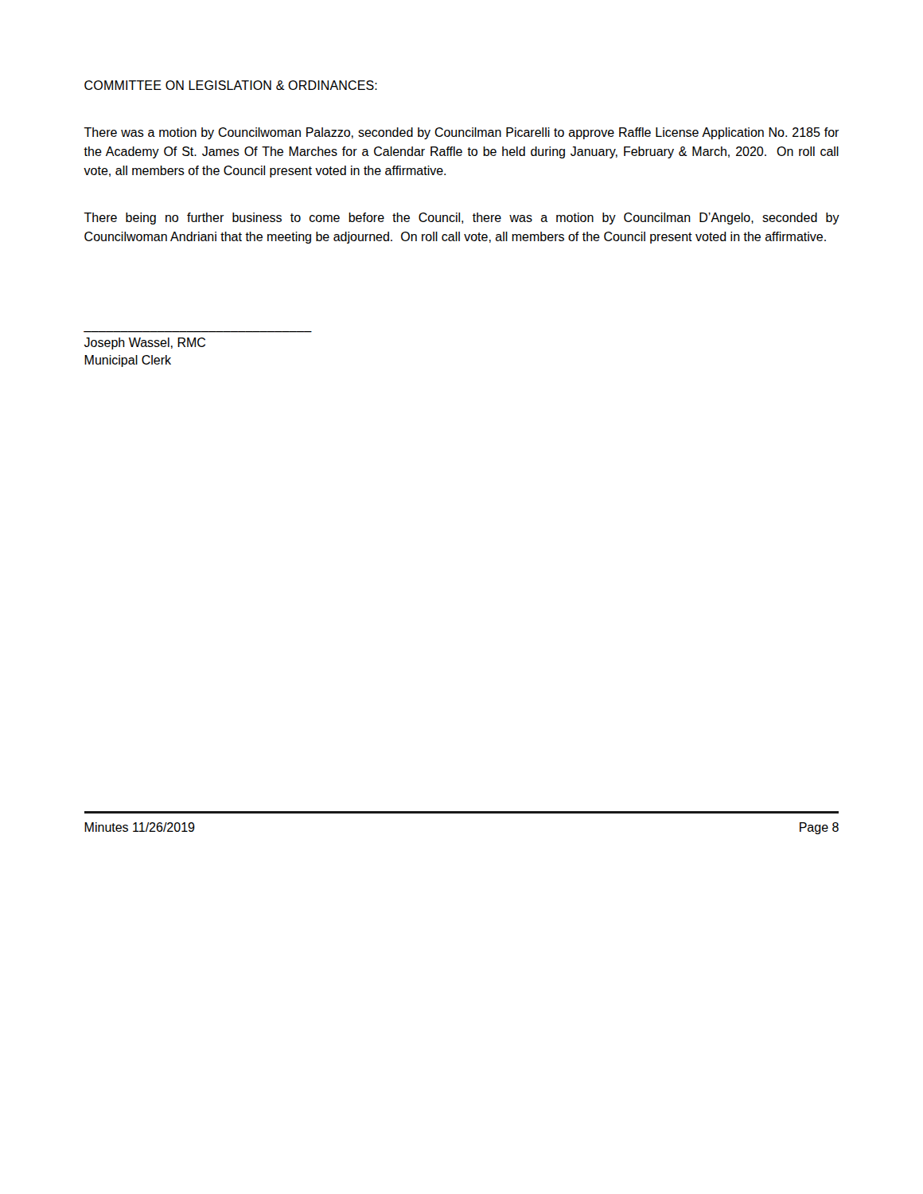COMMITTEE ON LEGISLATION & ORDINANCES:
There was a motion by Councilwoman Palazzo, seconded by Councilman Picarelli to approve Raffle License Application No. 2185 for the Academy Of St. James Of The Marches for a Calendar Raffle to be held during January, February & March, 2020. On roll call vote, all members of the Council present voted in the affirmative.
There being no further business to come before the Council, there was a motion by Councilman D’Angelo, seconded by Councilwoman Andriani that the meeting be adjourned. On roll call vote, all members of the Council present voted in the affirmative.
_______________________________
Joseph Wassel, RMC
Municipal Clerk
Minutes 11/26/2019 Page 8